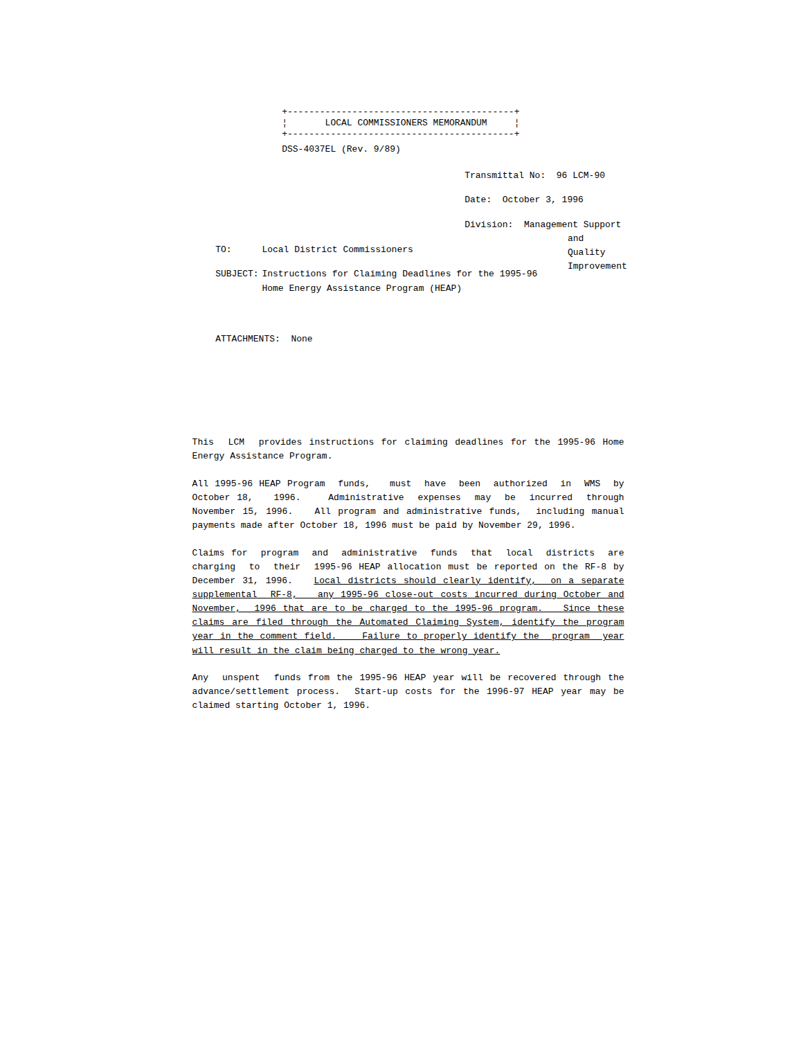+------------------------------------------+
¦       LOCAL COMMISSIONERS MEMORANDUM     ¦
+------------------------------------------+
DSS-4037EL (Rev. 9/89)
Transmittal No: 96 LCM-90
Date: October 3, 1996
Division: Management Supportand Quality Improvement
TO:
Local District Commissioners
SUBJECT:
Instructions for Claiming Deadlines for the 1995-96Home Energy Assistance Program (HEAP)
ATTACHMENTS: None
This LCM provides instructions for claiming deadlines for the 1995-96 Home Energy Assistance Program.
All 1995-96 HEAP Program funds, must have been authorized in WMS by October 18, 1996. Administrative expenses may be incurred through November 15, 1996. All program and administrative funds, including manual payments made after October 18, 1996 must be paid by November 29, 1996.
Claims for program and administrative funds that local districts are charging to their 1995-96 HEAP allocation must be reported on the RF-8 by December 31, 1996. Local districts should clearly identify, on a separate supplemental RF-8, any 1995-96 close-out costs incurred during October and November, 1996 that are to be charged to the 1995-96 program. Since these claims are filed through the Automated Claiming System, identify the program year in the comment field. Failure to properly identify the program year will result in the claim being charged to the wrong year.
Any unspent funds from the 1995-96 HEAP year will be recovered through the advance/settlement process. Start-up costs for the 1996-97 HEAP year may be claimed starting October 1, 1996.